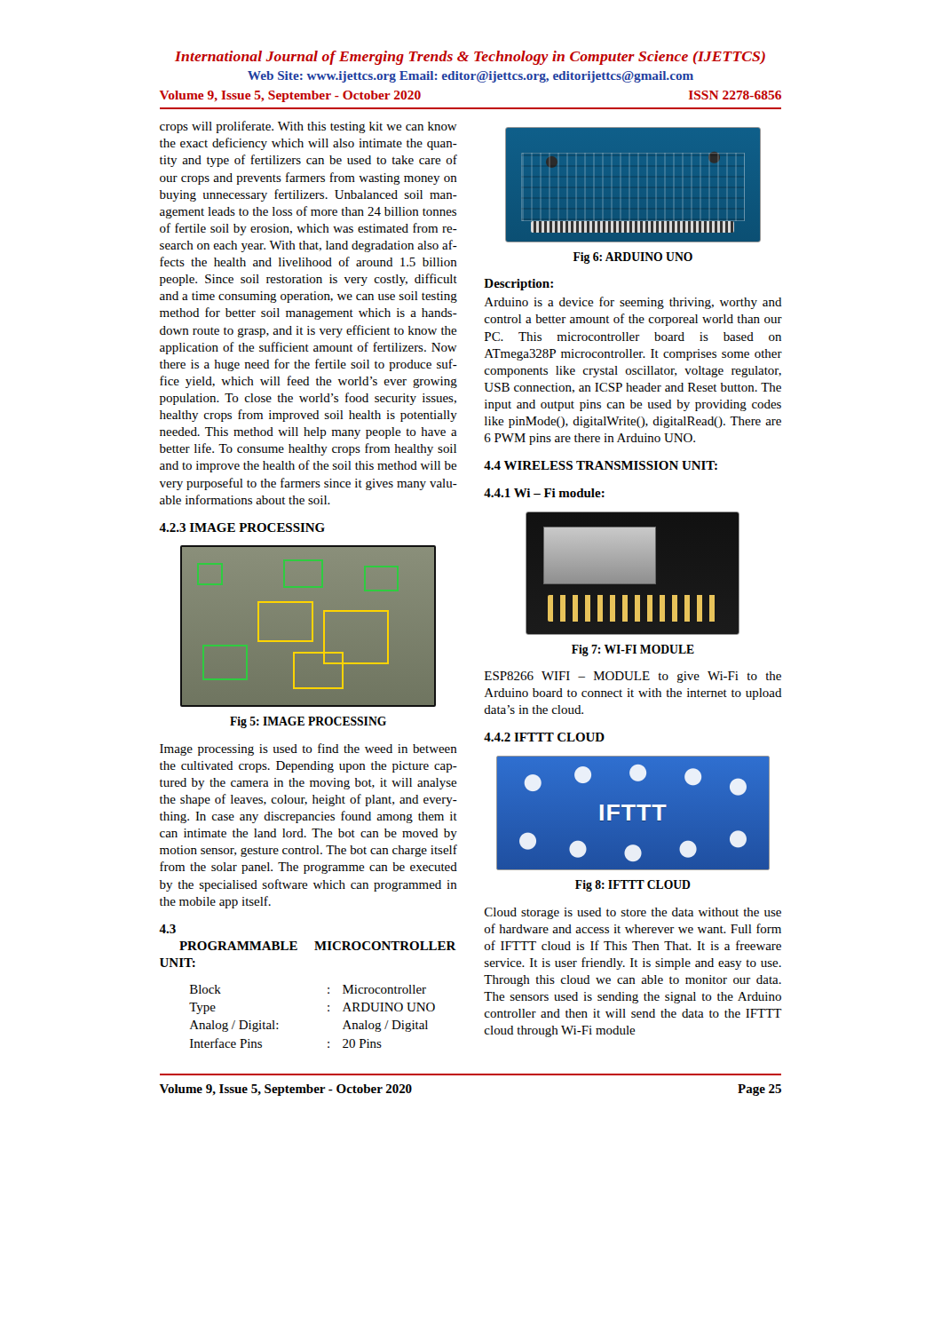International Journal of Emerging Trends & Technology in Computer Science (IJETTCS)
Web Site: www.ijettcs.org Email: editor@ijettcs.org, editorijettcs@gmail.com
Volume 9, Issue 5, September - October 2020 ISSN 2278-6856
crops will proliferate. With this testing kit we can know the exact deficiency which will also intimate the quantity and type of fertilizers can be used to take care of our crops and prevents farmers from wasting money on buying unnecessary fertilizers. Unbalanced soil management leads to the loss of more than 24 billion tonnes of fertile soil by erosion, which was estimated from research on each year. With that, land degradation also affects the health and livelihood of around 1.5 billion people. Since soil restoration is very costly, difficult and a time consuming operation, we can use soil testing method for better soil management which is a hands-down route to grasp, and it is very efficient to know the application of the sufficient amount of fertilizers. Now there is a huge need for the fertile soil to produce suffice yield, which will feed the world’s ever growing population. To close the world’s food security issues, healthy crops from improved soil health is potentially needed. This method will help many people to have a better life. To consume healthy crops from healthy soil and to improve the health of the soil this method will be very purposeful to the farmers since it gives many valuable informations about the soil.
4.2.3 IMAGE PROCESSING
Fig 5: IMAGE PROCESSING
Image processing is used to find the weed in between the cultivated crops. Depending upon the picture captured by the camera in the moving bot, it will analyse the shape of leaves, colour, height of plant, and everything. In case any discrepancies found among them it can intimate the land lord. The bot can be moved by motion sensor, gesture control. The bot can charge itself from the solar panel. The programme can be executed by the specialised software which can programmed in the mobile app itself.
4.3 PROGRAMMABLE MICROCONTROLLER UNIT:
Block: Microcontroller
Type: ARDUINO UNO
Analog / Digital: Analog / Digital
Interface Pins: 20 Pins
Fig 6: ARDUINO UNO
Description:
Arduino is a device for seeming thriving, worthy and control a better amount of the corporeal world than our PC. This microcontroller board is based on ATmega328P microcontroller. It comprises some other components like crystal oscillator, voltage regulator, USB connection, an ICSP header and Reset button. The input and output pins can be used by providing codes like pinMode(), digitalWrite(), digitalRead(). There are 6 PWM pins are there in Arduino UNO.
4.4 WIRELESS TRANSMISSION UNIT:
4.4.1 Wi – Fi module:
Fig 7: WI-FI MODULE
ESP8266 WIFI – MODULE to give Wi-Fi to the Arduino board to connect it with the internet to upload data’s in the cloud.
4.4.2 IFTTT CLOUD
IFTTT
Fig 8: IFTTT CLOUD
Cloud storage is used to store the data without the use of hardware and access it wherever we want. Full form of IFTTT cloud is If This Then That. It is a freeware service. It is user friendly. It is simple and easy to use. Through this cloud we can able to monitor our data. The sensors used is sending the signal to the Arduino controller and then it will send the data to the IFTTT cloud through Wi-Fi module
Volume 9, Issue 5, September - October 2020 Page 25